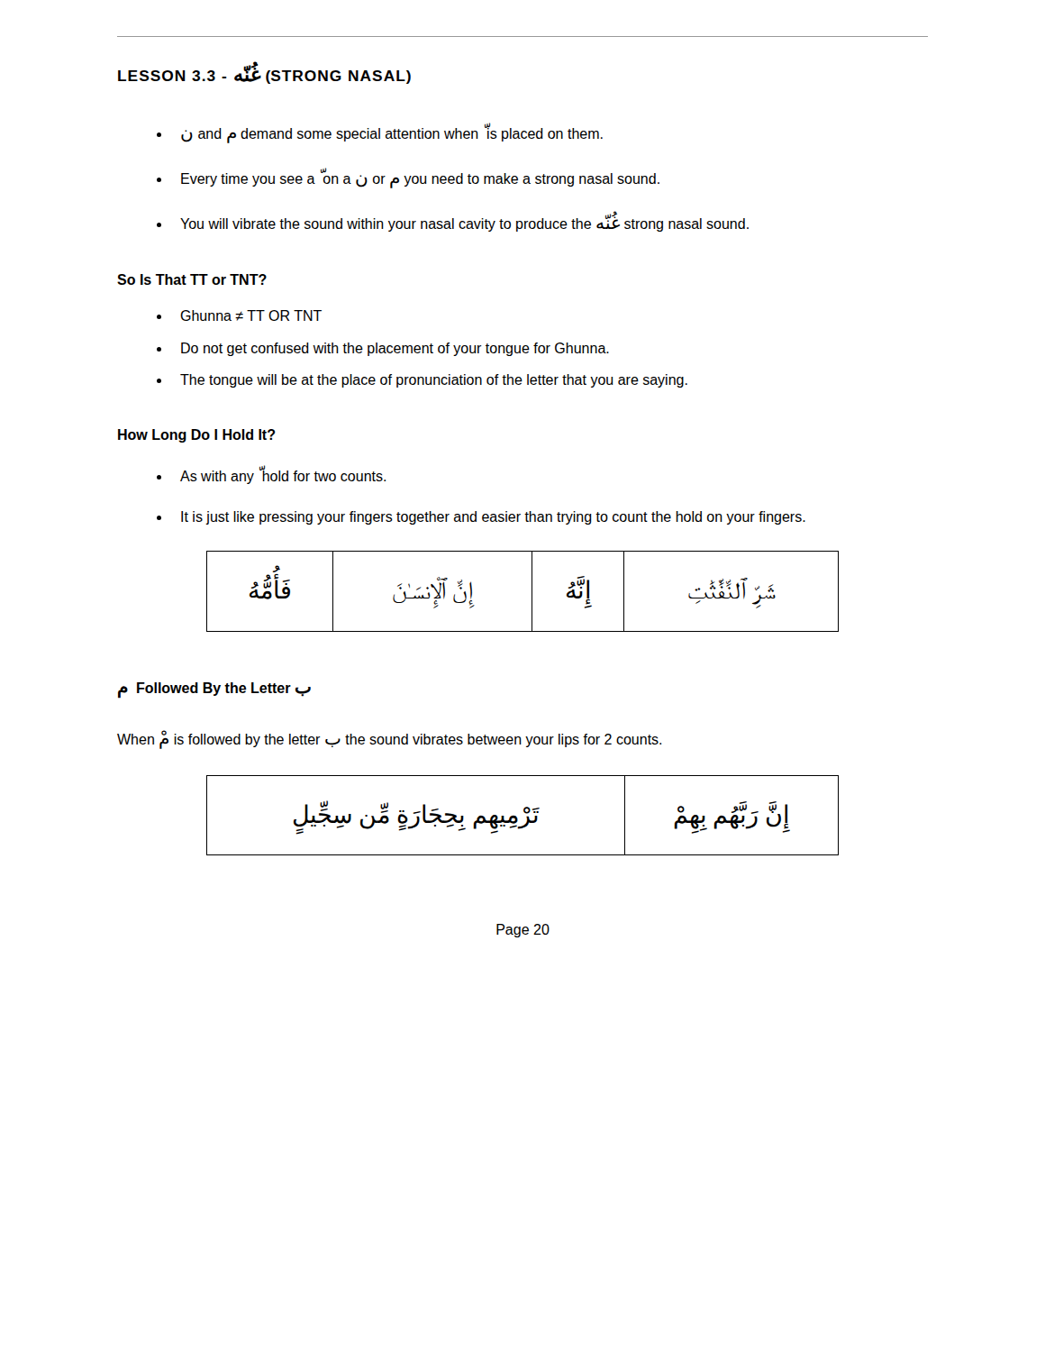LESSON 3.3 - غُنّه (STRONG NASAL)
ن and م demand some special attention when ّ is placed on them.
Every time you see a ّ on a ن or م you need to make a strong nasal sound.
You will vibrate the sound within your nasal cavity to produce the غُنّه strong nasal sound.
So Is That TT or TNT?
Ghunna ≠ TT OR TNT
Do not get confused with the placement of your tongue for Ghunna.
The tongue will be at the place of pronunciation of the letter that you are saying.
How Long Do I Hold It?
As with any ّ hold for two counts.
It is just like pressing your fingers together and easier than trying to count the hold on your fingers.
| فَأُمُّهُ | إِنَّ ٱلْإِنسَـٰنَ | إِنَّهُ | شَرِّ ٱلنَّفَّٰثَٰتِ |
م Followed By the Letter ب
When مْ is followed by the letter ب the sound vibrates between your lips for 2 counts.
| تَرْمِيهِم بِحِجَارَةٍ مِّن سِجِّيلٍ | إِنَّ رَبَّهُم بِهِمْ |
Page 20